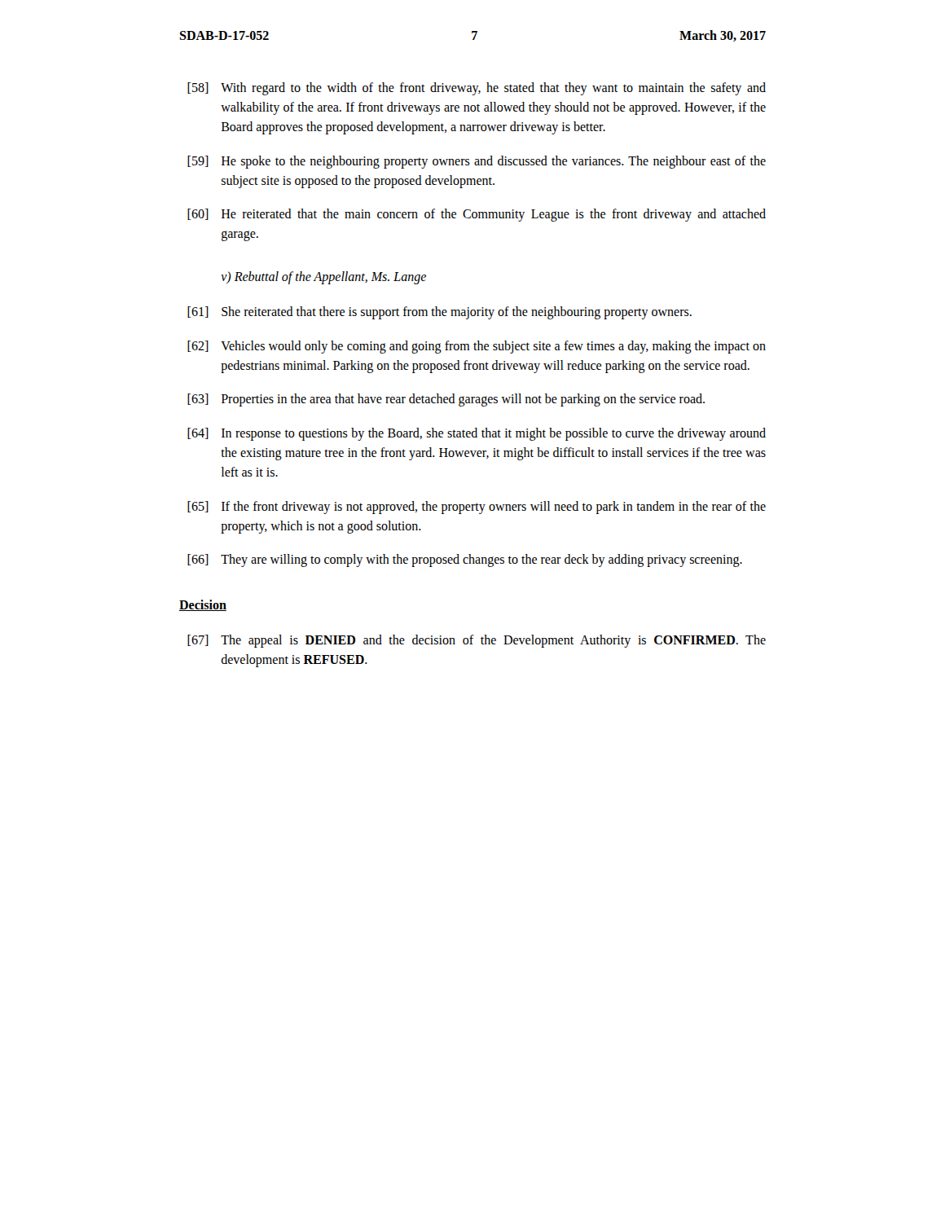SDAB-D-17-052 7 March 30, 2017
[58] With regard to the width of the front driveway, he stated that they want to maintain the safety and walkability of the area. If front driveways are not allowed they should not be approved. However, if the Board approves the proposed development, a narrower driveway is better.
[59] He spoke to the neighbouring property owners and discussed the variances. The neighbour east of the subject site is opposed to the proposed development.
[60] He reiterated that the main concern of the Community League is the front driveway and attached garage.
v) Rebuttal of the Appellant, Ms. Lange
[61] She reiterated that there is support from the majority of the neighbouring property owners.
[62] Vehicles would only be coming and going from the subject site a few times a day, making the impact on pedestrians minimal. Parking on the proposed front driveway will reduce parking on the service road.
[63] Properties in the area that have rear detached garages will not be parking on the service road.
[64] In response to questions by the Board, she stated that it might be possible to curve the driveway around the existing mature tree in the front yard. However, it might be difficult to install services if the tree was left as it is.
[65] If the front driveway is not approved, the property owners will need to park in tandem in the rear of the property, which is not a good solution.
[66] They are willing to comply with the proposed changes to the rear deck by adding privacy screening.
Decision
[67] The appeal is DENIED and the decision of the Development Authority is CONFIRMED. The development is REFUSED.